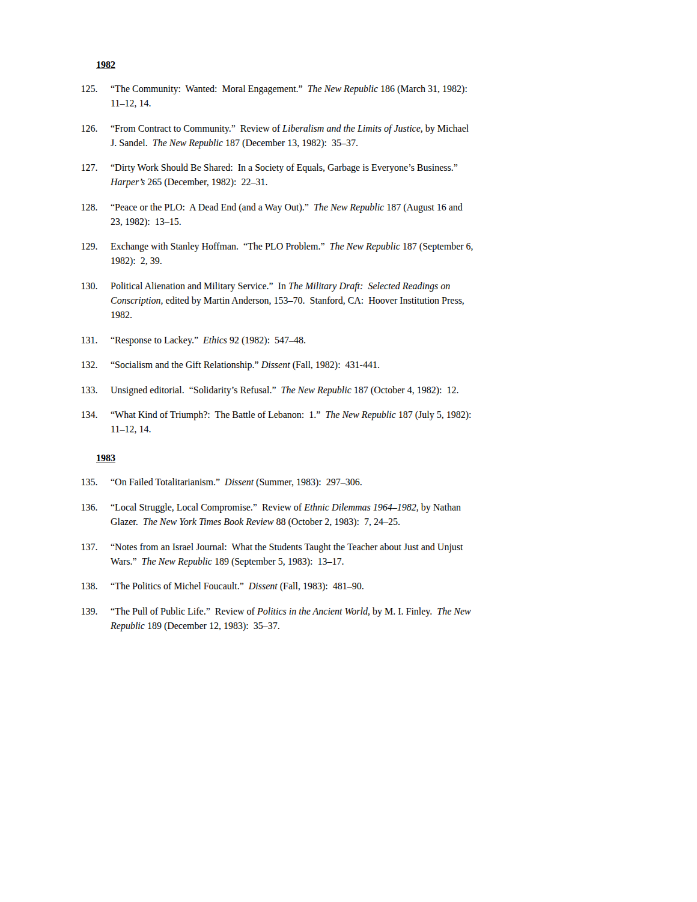1982
125.“The Community: Wanted: Moral Engagement.” The New Republic 186 (March 31, 1982): 11–12, 14.
126.“From Contract to Community.” Review of Liberalism and the Limits of Justice, by Michael J. Sandel. The New Republic 187 (December 13, 1982): 35–37.
127.“Dirty Work Should Be Shared: In a Society of Equals, Garbage is Everyone’s Business.” Harper’s 265 (December, 1982): 22–31.
128.“Peace or the PLO: A Dead End (and a Way Out).” The New Republic 187 (August 16 and 23, 1982): 13–15.
129. Exchange with Stanley Hoffman. “The PLO Problem.” The New Republic 187 (September 6, 1982): 2, 39.
130. Political Alienation and Military Service.” In The Military Draft: Selected Readings on Conscription, edited by Martin Anderson, 153–70. Stanford, CA: Hoover Institution Press, 1982.
131.“Response to Lackey.” Ethics 92 (1982): 547–48.
132.“Socialism and the Gift Relationship.” Dissent (Fall, 1982): 431-441.
133. Unsigned editorial. “Solidarity’s Refusal.” The New Republic 187 (October 4, 1982): 12.
134.“What Kind of Triumph?: The Battle of Lebanon: 1.” The New Republic 187 (July 5, 1982): 11–12, 14.
1983
135.“On Failed Totalitarianism.” Dissent (Summer, 1983): 297–306.
136.“Local Struggle, Local Compromise.” Review of Ethnic Dilemmas 1964–1982, by Nathan Glazer. The New York Times Book Review 88 (October 2, 1983): 7, 24–25.
137.“Notes from an Israel Journal: What the Students Taught the Teacher about Just and Unjust Wars.” The New Republic 189 (September 5, 1983): 13–17.
138.“The Politics of Michel Foucault.” Dissent (Fall, 1983): 481–90.
139.“The Pull of Public Life.” Review of Politics in the Ancient World, by M. I. Finley. The New Republic 189 (December 12, 1983): 35–37.